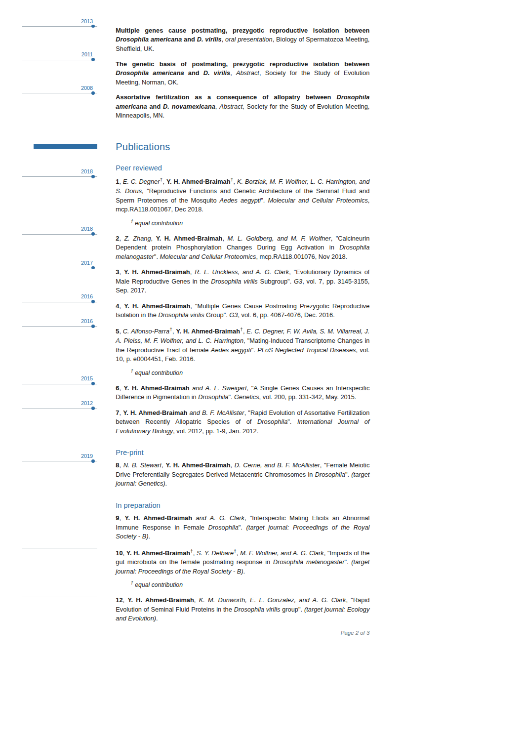2013
Multiple genes cause postmating, prezygotic reproductive isolation between Drosophila americana and D. virilis, oral presentation, Biology of Spermatozoa Meeting, Sheffield, UK.
2011
The genetic basis of postmating, prezygotic reproductive isolation between Drosophila americana and D. virilis, Abstract, Society for the Study of Evolution Meeting, Norman, OK.
2008
Assortative fertilization as a consequence of allopatry between Drosophila americana and D. novamexicana, Abstract, Society for the Study of Evolution Meeting, Minneapolis, MN.
Publications
Peer reviewed
2018
1, E. C. Degner†, Y. H. Ahmed-Braimah†, K. Borziak, M. F. Wolfner, L. C. Harrington, and S. Dorus, "Reproductive Functions and Genetic Architecture of the Seminal Fluid and Sperm Proteomes of the Mosquito Aedes aegypti". Molecular and Cellular Proteomics, mcp.RA118.001067, Dec 2018.
† equal contribution
2018
2, Z. Zhang, Y. H. Ahmed-Braimah, M. L. Goldberg, and M. F. Wolfner, "Calcineurin Dependent protein Phosphorylation Changes During Egg Activation in Drosophila melanogaster". Molecular and Cellular Proteomics, mcp.RA118.001076, Nov 2018.
2017
3, Y. H. Ahmed-Braimah, R. L. Unckless, and A. G. Clark, "Evolutionary Dynamics of Male Reproductive Genes in the Drosophila virilis Subgroup". G3, vol. 7, pp. 3145-3155, Sep. 2017.
2016
4, Y. H. Ahmed-Braimah, "Multiple Genes Cause Postmating Prezygotic Reproductive Isolation in the Drosophila virilis Group". G3, vol. 6, pp. 4067-4076, Dec. 2016.
2016
5, C. Alfonso-Parra†, Y. H. Ahmed-Braimah†, E. C. Degner, F. W. Avila, S. M. Villarreal, J. A. Pleiss, M. F. Wolfner, and L. C. Harrington, "Mating-Induced Transcriptome Changes in the Reproductive Tract of female Aedes aegypti". PLoS Neglected Tropical Diseases, vol. 10, p. e0004451, Feb. 2016.
† equal contribution
2015
6, Y. H. Ahmed-Braimah and A. L. Sweigart, "A Single Genes Causes an Interspecific Difference in Pigmentation in Drosophila". Genetics, vol. 200, pp. 331-342, May. 2015.
2012
7, Y. H. Ahmed-Braimah and B. F. McAllister, "Rapid Evolution of Assortative Fertilization between Recently Allopatric Species of of Drosophila". International Journal of Evolutionary Biology, vol. 2012, pp. 1-9, Jan. 2012.
Pre-print
2019
8, N. B. Stewart, Y. H. Ahmed-Braimah, D. Cerne, and B. F. McAllister, "Female Meiotic Drive Preferentially Segregates Derived Metacentric Chromosomes in Drosophila". (target journal: Genetics).
In preparation
9, Y. H. Ahmed-Braimah and A. G. Clark, "Interspecific Mating Elicits an Abnormal Immune Response in Female Drosophila". (target journal: Proceedings of the Royal Society - B).
10, Y. H. Ahmed-Braimah†, S. Y. Delbare†, M. F. Wolfner, and A. G. Clark, "Impacts of the gut microbiota on the female postmating response in Drosophila melanogaster". (target journal: Proceedings of the Royal Society - B).
† equal contribution
12, Y. H. Ahmed-Braimah, K. M. Dunworth, E. L. Gonzalez, and A. G. Clark, "Rapid Evolution of Seminal Fluid Proteins in the Drosophila virilis group". (target journal: Ecology and Evolution).
Page 2 of 3